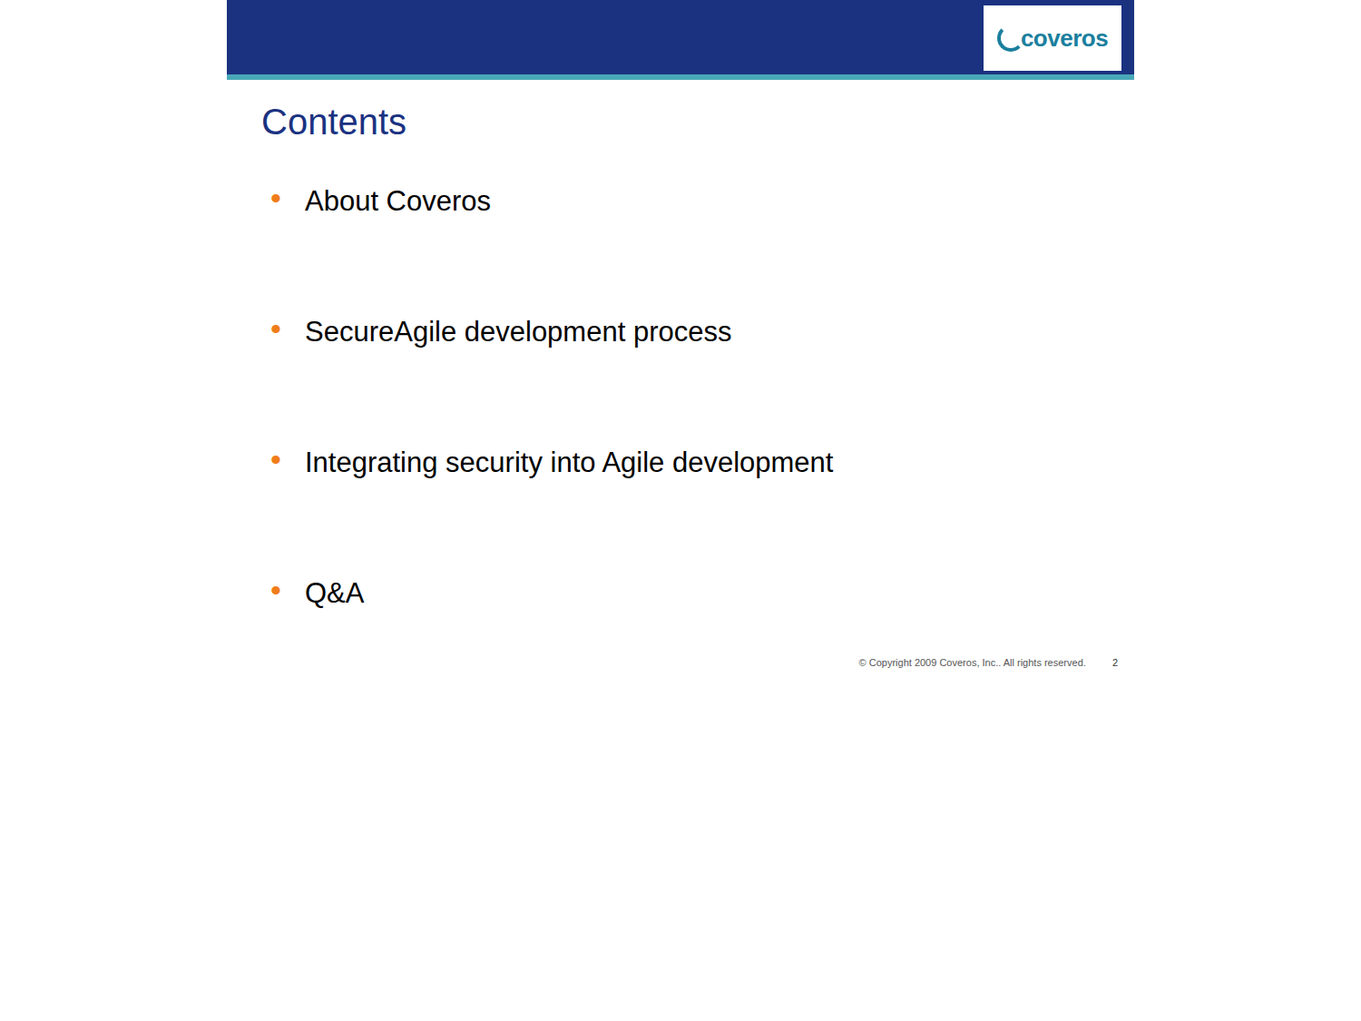coveros
Contents
About Coveros
SecureAgile development process
Integrating security into Agile development
Q&A
© Copyright 2009 Coveros, Inc.. All rights reserved. 2